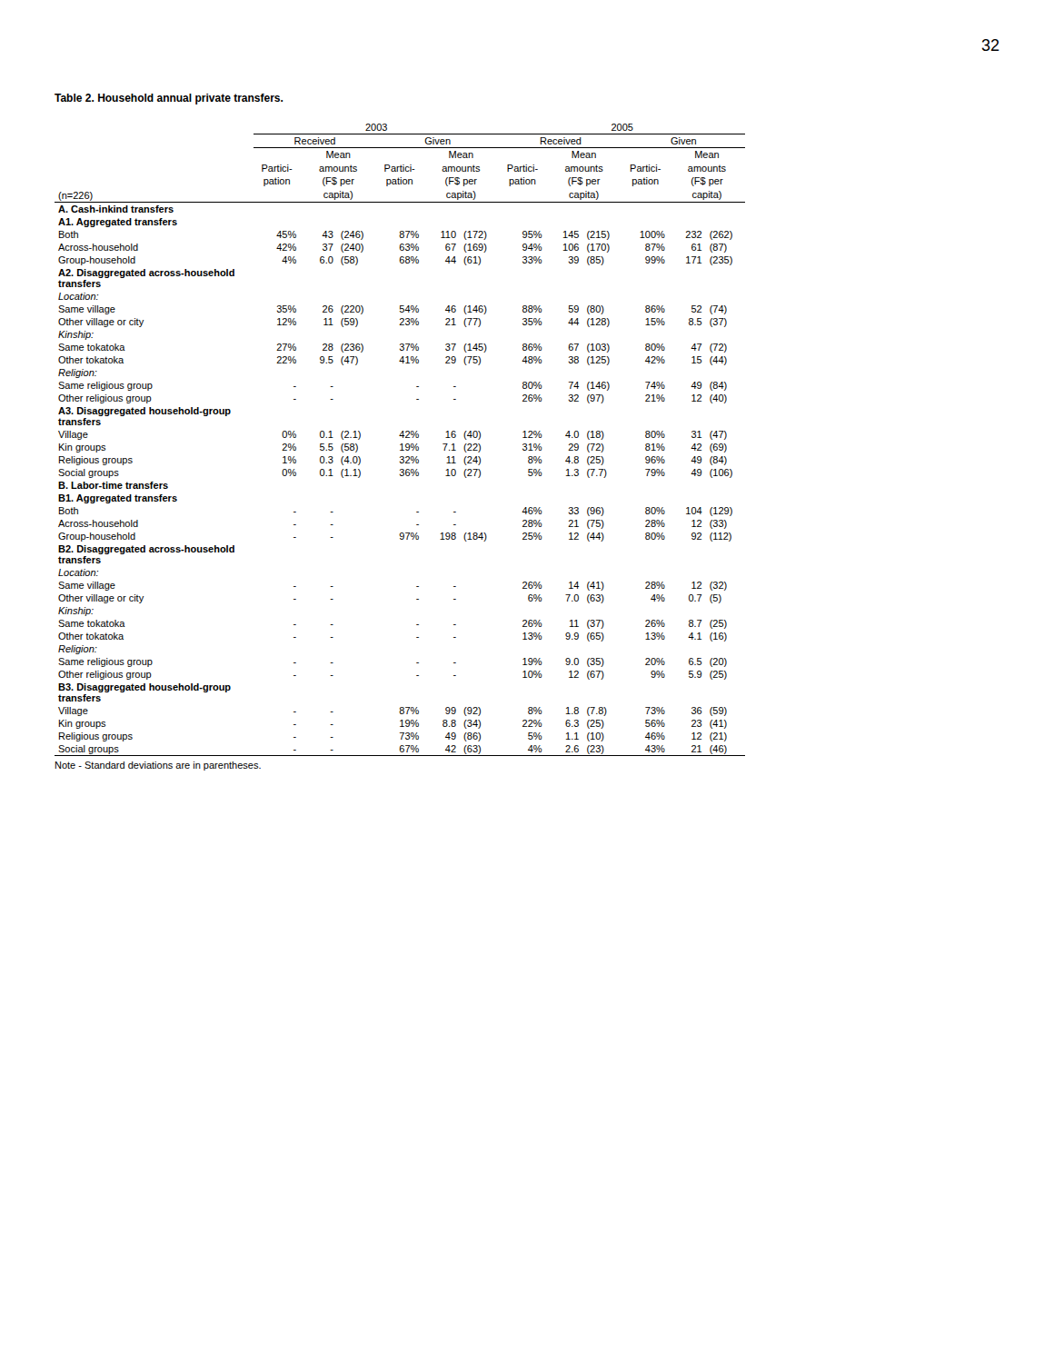32
Table 2. Household annual private transfers.
| | 2003 | 2005 |
| | Received | Given | Received | Given |
| | | Mean | | Mean | | Mean | | Mean |
| | Partici- | amounts | Partici- | amounts | Partici- | amounts | Partici- | amounts |
| | pation | (F$ per | pation | (F$ per | pation | (F$ per | pation | (F$ per |
| (n=226) | | capita) | | capita) | | capita) | | capita) |
| A. Cash-inkind transfers | |
| A1. Aggregated transfers | |
| Both | 45% | 43 | (246) | 87% | 110 | (172) | 95% | 145 | (215) | 100% | 232 | (262) |
| Across-household | 42% | 37 | (240) | 63% | 67 | (169) | 94% | 106 | (170) | 87% | 61 | (87) |
| Group-household | 4% | 6.0 | (58) | 68% | 44 | (61) | 33% | 39 | (85) | 99% | 171 | (235) |
| A2. Disaggregated across-household transfers | |
| Location: | |
| Same village | 35% | 26 | (220) | 54% | 46 | (146) | 88% | 59 | (80) | 86% | 52 | (74) |
| Other village or city | 12% | 11 | (59) | 23% | 21 | (77) | 35% | 44 | (128) | 15% | 8.5 | (37) |
| Kinship: | |
| Same tokatoka | 27% | 28 | (236) | 37% | 37 | (145) | 86% | 67 | (103) | 80% | 47 | (72) |
| Other tokatoka | 22% | 9.5 | (47) | 41% | 29 | (75) | 48% | 38 | (125) | 42% | 15 | (44) |
| Religion: | |
| Same religious group | - | - | | - | - | | 80% | 74 | (146) | 74% | 49 | (84) |
| Other religious group | - | - | | - | - | | 26% | 32 | (97) | 21% | 12 | (40) |
| A3. Disaggregated household-group transfers | |
| Village | 0% | 0.1 | (2.1) | 42% | 16 | (40) | 12% | 4.0 | (18) | 80% | 31 | (47) |
| Kin groups | 2% | 5.5 | (58) | 19% | 7.1 | (22) | 31% | 29 | (72) | 81% | 42 | (69) |
| Religious groups | 1% | 0.3 | (4.0) | 32% | 11 | (24) | 8% | 4.8 | (25) | 96% | 49 | (84) |
| Social groups | 0% | 0.1 | (1.1) | 36% | 10 | (27) | 5% | 1.3 | (7.7) | 79% | 49 | (106) |
| B. Labor-time transfers | |
| B1. Aggregated transfers | |
| Both | - | - | | - | - | | 46% | 33 | (96) | 80% | 104 | (129) |
| Across-household | - | - | | - | - | | 28% | 21 | (75) | 28% | 12 | (33) |
| Group-household | - | - | | 97% | 198 | (184) | 25% | 12 | (44) | 80% | 92 | (112) |
| B2. Disaggregated across-household transfers | |
| Location: | |
| Same village | - | - | | - | - | | 26% | 14 | (41) | 28% | 12 | (32) |
| Other village or city | - | - | | - | - | | 6% | 7.0 | (63) | 4% | 0.7 | (5) |
| Kinship: | |
| Same tokatoka | - | - | | - | - | | 26% | 11 | (37) | 26% | 8.7 | (25) |
| Other tokatoka | - | - | | - | - | | 13% | 9.9 | (65) | 13% | 4.1 | (16) |
| Religion: | |
| Same religious group | - | - | | - | - | | 19% | 9.0 | (35) | 20% | 6.5 | (20) |
| Other religious group | - | - | | - | - | | 10% | 12 | (67) | 9% | 5.9 | (25) |
| B3. Disaggregated household-group transfers | |
| Village | - | - | | 87% | 99 | (92) | 8% | 1.8 | (7.8) | 73% | 36 | (59) |
| Kin groups | - | - | | 19% | 8.8 | (34) | 22% | 6.3 | (25) | 56% | 23 | (41) |
| Religious groups | - | - | | 73% | 49 | (86) | 5% | 1.1 | (10) | 46% | 12 | (21) |
| Social groups | - | - | | 67% | 42 | (63) | 4% | 2.6 | (23) | 43% | 21 | (46) |
Note - Standard deviations are in parentheses.